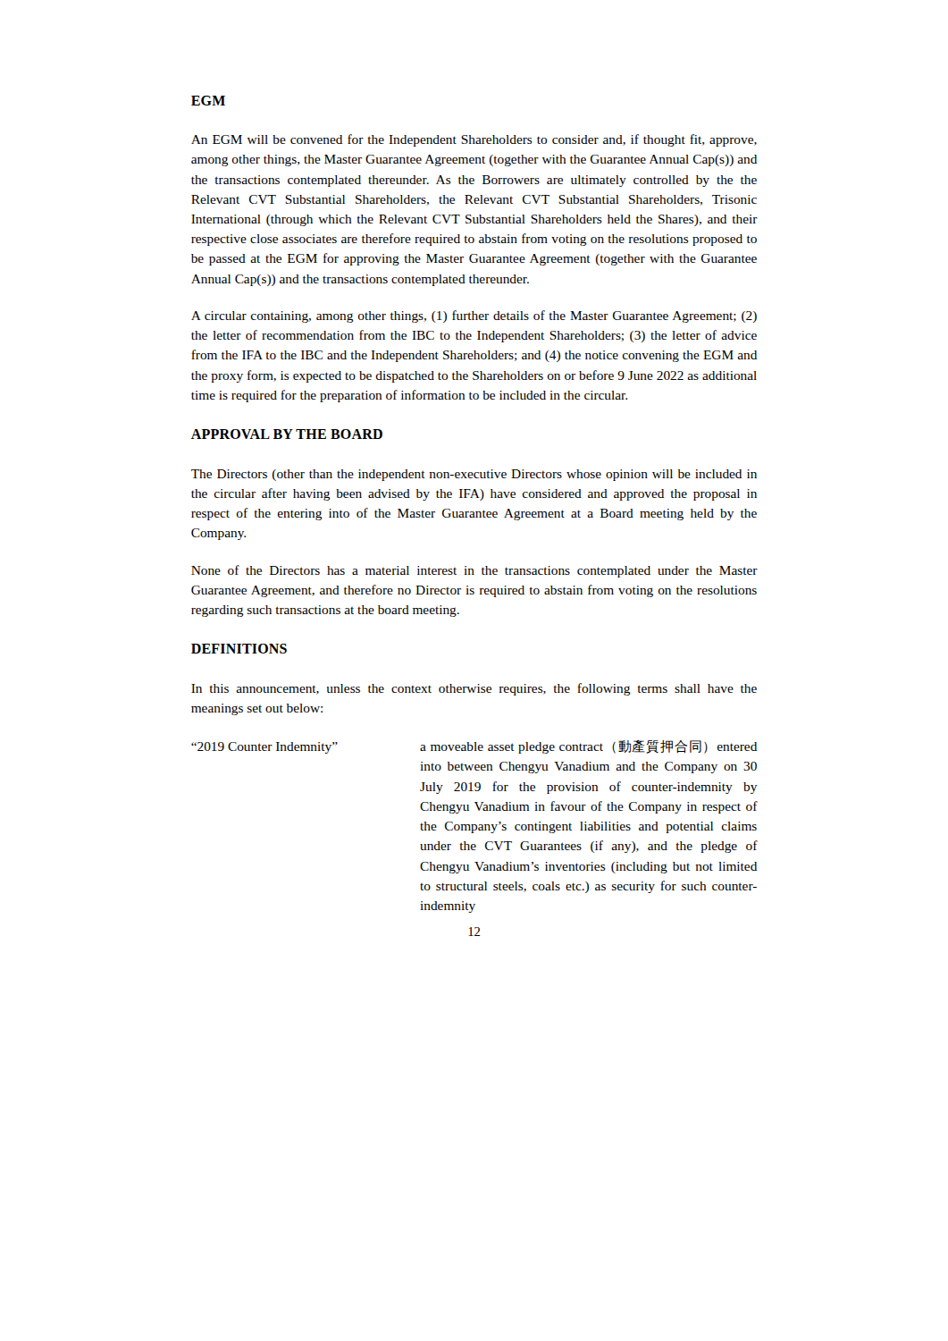EGM
An EGM will be convened for the Independent Shareholders to consider and, if thought fit, approve, among other things, the Master Guarantee Agreement (together with the Guarantee Annual Cap(s)) and the transactions contemplated thereunder. As the Borrowers are ultimately controlled by the the Relevant CVT Substantial Shareholders, the Relevant CVT Substantial Shareholders, Trisonic International (through which the Relevant CVT Substantial Shareholders held the Shares), and their respective close associates are therefore required to abstain from voting on the resolutions proposed to be passed at the EGM for approving the Master Guarantee Agreement (together with the Guarantee Annual Cap(s)) and the transactions contemplated thereunder.
A circular containing, among other things, (1) further details of the Master Guarantee Agreement; (2) the letter of recommendation from the IBC to the Independent Shareholders; (3) the letter of advice from the IFA to the IBC and the Independent Shareholders; and (4) the notice convening the EGM and the proxy form, is expected to be dispatched to the Shareholders on or before 9 June 2022 as additional time is required for the preparation of information to be included in the circular.
APPROVAL BY THE BOARD
The Directors (other than the independent non-executive Directors whose opinion will be included in the circular after having been advised by the IFA) have considered and approved the proposal in respect of the entering into of the Master Guarantee Agreement at a Board meeting held by the Company.
None of the Directors has a material interest in the transactions contemplated under the Master Guarantee Agreement, and therefore no Director is required to abstain from voting on the resolutions regarding such transactions at the board meeting.
DEFINITIONS
In this announcement, unless the context otherwise requires, the following terms shall have the meanings set out below:
| “2019 Counter Indemnity” | a moveable asset pledge contract （動產質押合同） entered into between Chengyu Vanadium and the Company on 30 July 2019 for the provision of counter-indemnity by Chengyu Vanadium in favour of the Company in respect of the Company’s contingent liabilities and potential claims under the CVT Guarantees (if any), and the pledge of Chengyu Vanadium’s inventories (including but not limited to structural steels, coals etc.) as security for such counter-indemnity |
12